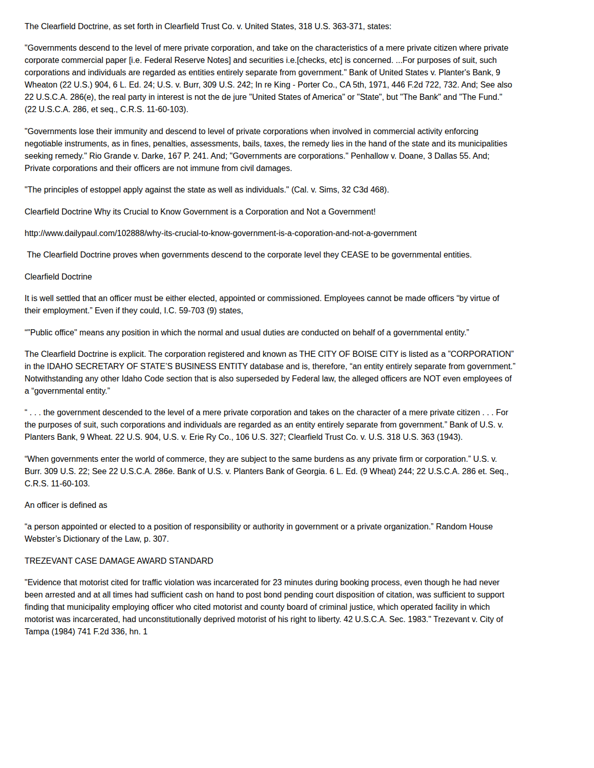The Clearfield Doctrine, as set forth in Clearfield Trust Co. v. United States, 318 U.S. 363-371, states:
"Governments descend to the level of mere private corporation, and take on the characteristics of a mere private citizen where private corporate commercial paper [i.e. Federal Reserve Notes] and securities i.e.[checks, etc] is concerned. ...For purposes of suit, such corporations and individuals are regarded as entities entirely separate from government." Bank of United States v. Planter's Bank, 9 Wheaton (22 U.S.) 904, 6 L. Ed. 24; U.S. v. Burr, 309 U.S. 242; In re King - Porter Co., CA 5th, 1971, 446 F.2d 722, 732. And; See also 22 U.S.C.A. 286(e), the real party in interest is not the de jure "United States of America" or "State", but "The Bank" and "The Fund." (22 U.S.C.A. 286, et seq., C.R.S. 11-60-103).
"Governments lose their immunity and descend to level of private corporations when involved in commercial activity enforcing negotiable instruments, as in fines, penalties, assessments, bails, taxes, the remedy lies in the hand of the state and its municipalities seeking remedy." Rio Grande v. Darke, 167 P. 241. And; "Governments are corporations." Penhallow v. Doane, 3 Dallas 55. And; Private corporations and their officers are not immune from civil damages.
"The principles of estoppel apply against the state as well as individuals." (Cal. v. Sims, 32 C3d 468).
Clearfield Doctrine Why its Crucial to Know Government is a Corporation and Not a Government!
http://www.dailypaul.com/102888/why-its-crucial-to-know-government-is-a-coporation-and-not-a-government
The Clearfield Doctrine proves when governments descend to the corporate level they CEASE to be governmental entities.
Clearfield Doctrine
It is well settled that an officer must be either elected, appointed or commissioned. Employees cannot be made officers “by virtue of their employment.” Even if they could, I.C. 59-703 (9) states,
“"Public office" means any position in which the normal and usual duties are conducted on behalf of a governmental entity.”
The Clearfield Doctrine is explicit. The corporation registered and known as THE CITY OF BOISE CITY is listed as a ”CORPORATION” in the IDAHO SECRETARY OF STATE’S BUSINESS ENTITY database and is, therefore, “an entity entirely separate from government.” Notwithstanding any other Idaho Code section that is also superseded by Federal law, the alleged officers are NOT even employees of a “governmental entity.”
“ . . . the government descended to the level of a mere private corporation and takes on the character of a mere private citizen . . . For the purposes of suit, such corporations and individuals are regarded as an entity entirely separate from government.” Bank of U.S. v. Planters Bank, 9 Wheat. 22 U.S. 904, U.S. v. Erie Ry Co., 106 U.S. 327; Clearfield Trust Co. v. U.S. 318 U.S. 363 (1943).
“When governments enter the world of commerce, they are subject to the same burdens as any private firm or corporation.” U.S. v. Burr. 309 U.S. 22; See 22 U.S.C.A. 286e. Bank of U.S. v. Planters Bank of Georgia. 6 L. Ed. (9 Wheat) 244; 22 U.S.C.A. 286 et. Seq., C.R.S. 11-60-103.
An officer is defined as
“a person appointed or elected to a position of responsibility or authority in government or a private organization.” Random House Webster’s Dictionary of the Law, p. 307.
TREZEVANT CASE DAMAGE AWARD STANDARD
"Evidence that motorist cited for traffic violation was incarcerated for 23 minutes during booking process, even though he had never been arrested and at all times had sufficient cash on hand to post bond pending court disposition of citation, was sufficient to support finding that municipality employing officer who cited motorist and county board of criminal justice, which operated facility in which motorist was incarcerated, had unconstitutionally deprived motorist of his right to liberty. 42 U.S.C.A. Sec. 1983." Trezevant v. City of Tampa (1984) 741 F.2d 336, hn. 1